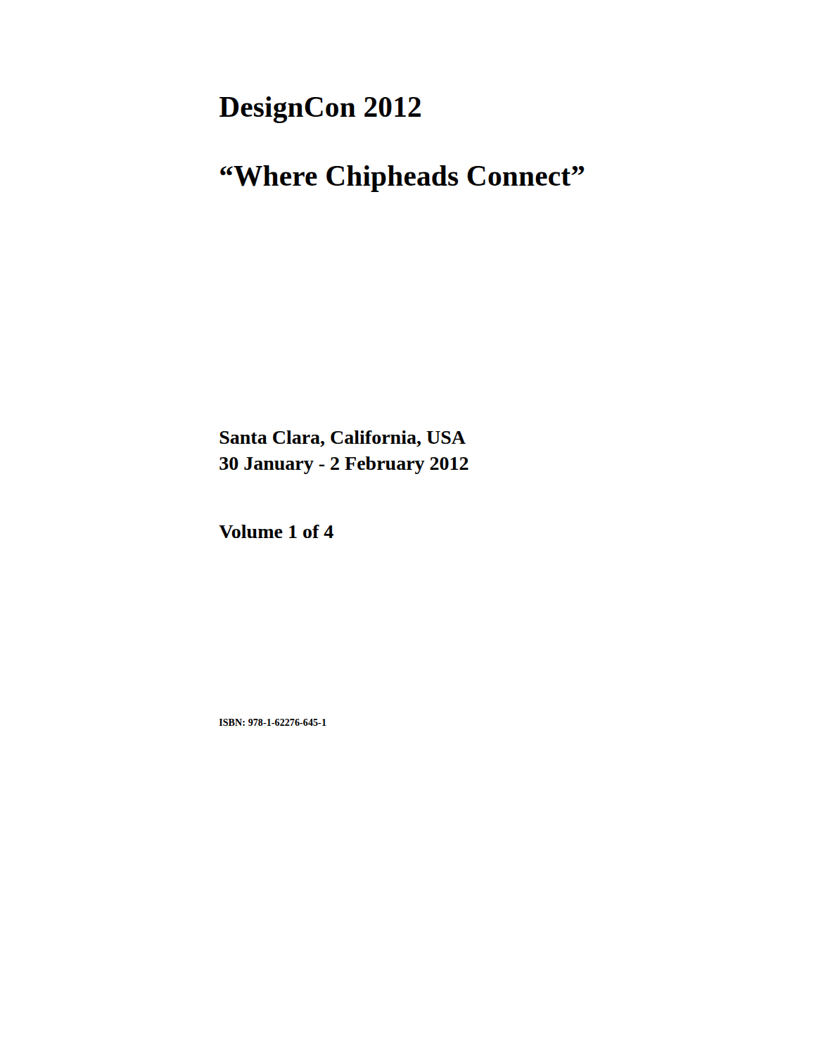DesignCon 2012
“Where Chipheads Connect”
Santa Clara, California, USA
30 January - 2 February 2012
Volume 1 of 4
ISBN: 978-1-62276-645-1